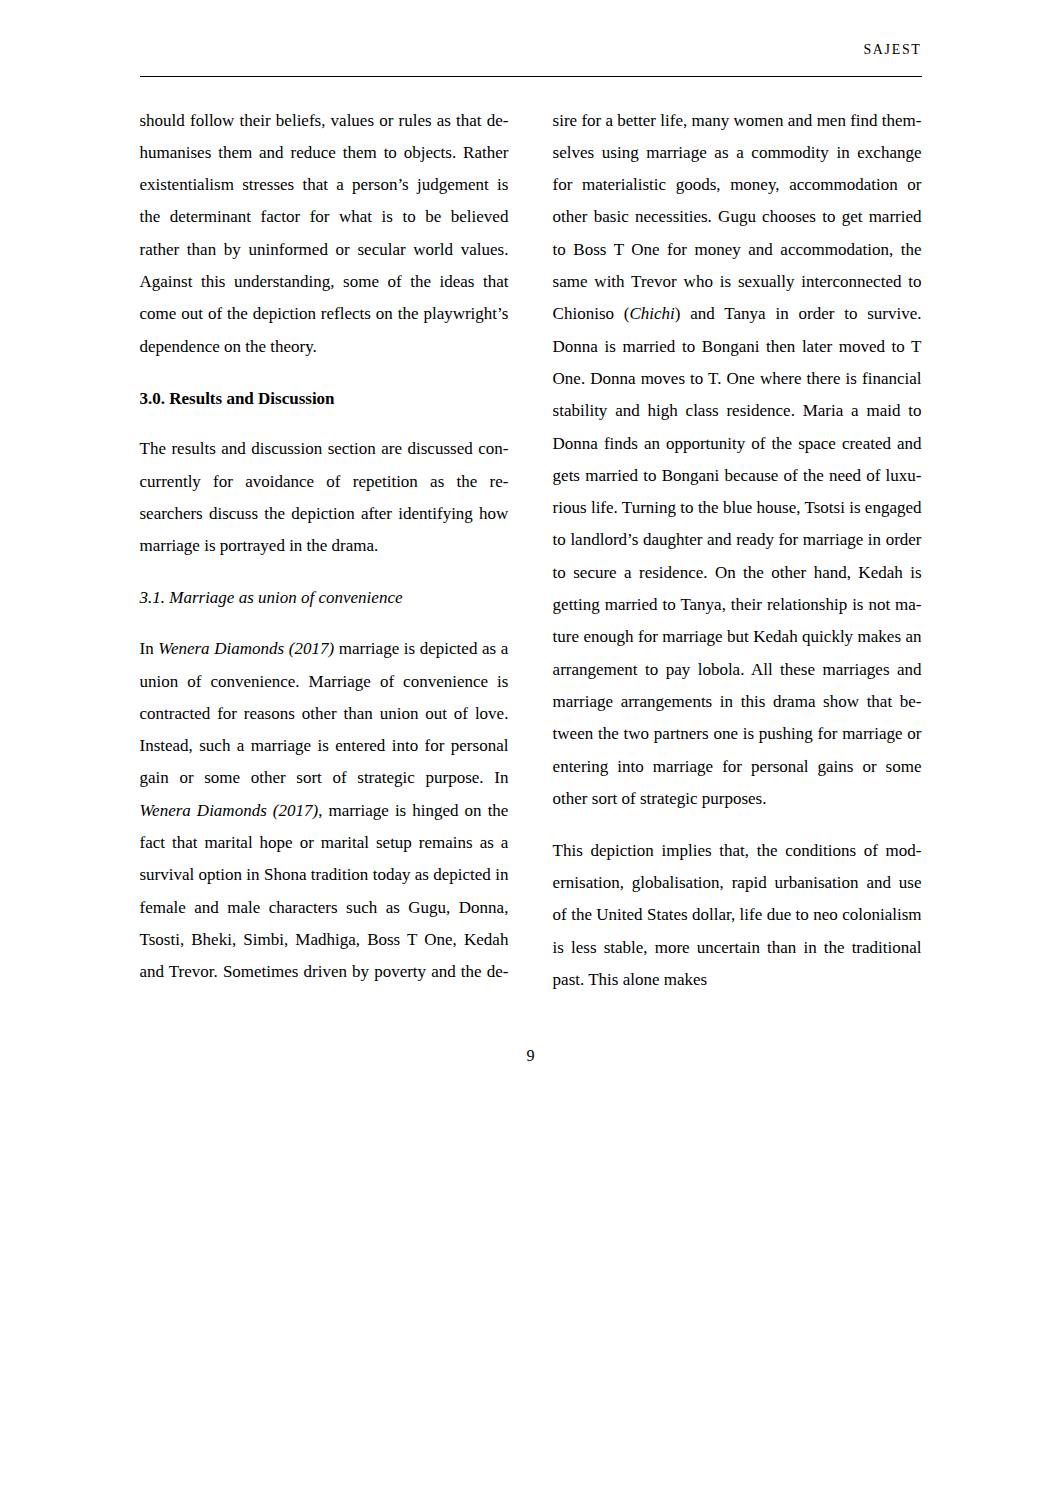SAJEST
should follow their beliefs, values or rules as that dehumanises them and reduce them to objects. Rather existentialism stresses that a person’s judgement is the determinant factor for what is to be believed rather than by uninformed or secular world values. Against this understanding, some of the ideas that come out of the depiction reflects on the playwright’s dependence on the theory.
3.0. Results and Discussion
The results and discussion section are discussed concurrently for avoidance of repetition as the researchers discuss the depiction after identifying how marriage is portrayed in the drama.
3.1. Marriage as union of convenience
In Wenera Diamonds (2017) marriage is depicted as a union of convenience. Marriage of convenience is contracted for reasons other than union out of love. Instead, such a marriage is entered into for personal gain or some other sort of strategic purpose. In Wenera Diamonds (2017), marriage is hinged on the fact that marital hope or marital setup remains as a survival option in Shona tradition today as depicted in female and male characters such as Gugu, Donna, Tsosti, Bheki, Simbi, Madhiga, Boss T One, Kedah and Trevor. Sometimes driven by poverty and the desire for a better life, many women and men find themselves using marriage as a commodity in exchange for materialistic goods, money, accommodation or other basic necessities. Gugu chooses to get married to Boss T One for money and accommodation, the same with Trevor who is sexually interconnected to Chioniso (Chichi) and Tanya in order to survive. Donna is married to Bongani then later moved to T One. Donna moves to T. One where there is financial stability and high class residence. Maria a maid to Donna finds an opportunity of the space created and gets married to Bongani because of the need of luxurious life. Turning to the blue house, Tsotsi is engaged to landlord’s daughter and ready for marriage in order to secure a residence. On the other hand, Kedah is getting married to Tanya, their relationship is not mature enough for marriage but Kedah quickly makes an arrangement to pay lobola. All these marriages and marriage arrangements in this drama show that between the two partners one is pushing for marriage or entering into marriage for personal gains or some other sort of strategic purposes.
This depiction implies that, the conditions of modernisation, globalisation, rapid urbanisation and use of the United States dollar, life due to neo colonialism is less stable, more uncertain than in the traditional past. This alone makes
9